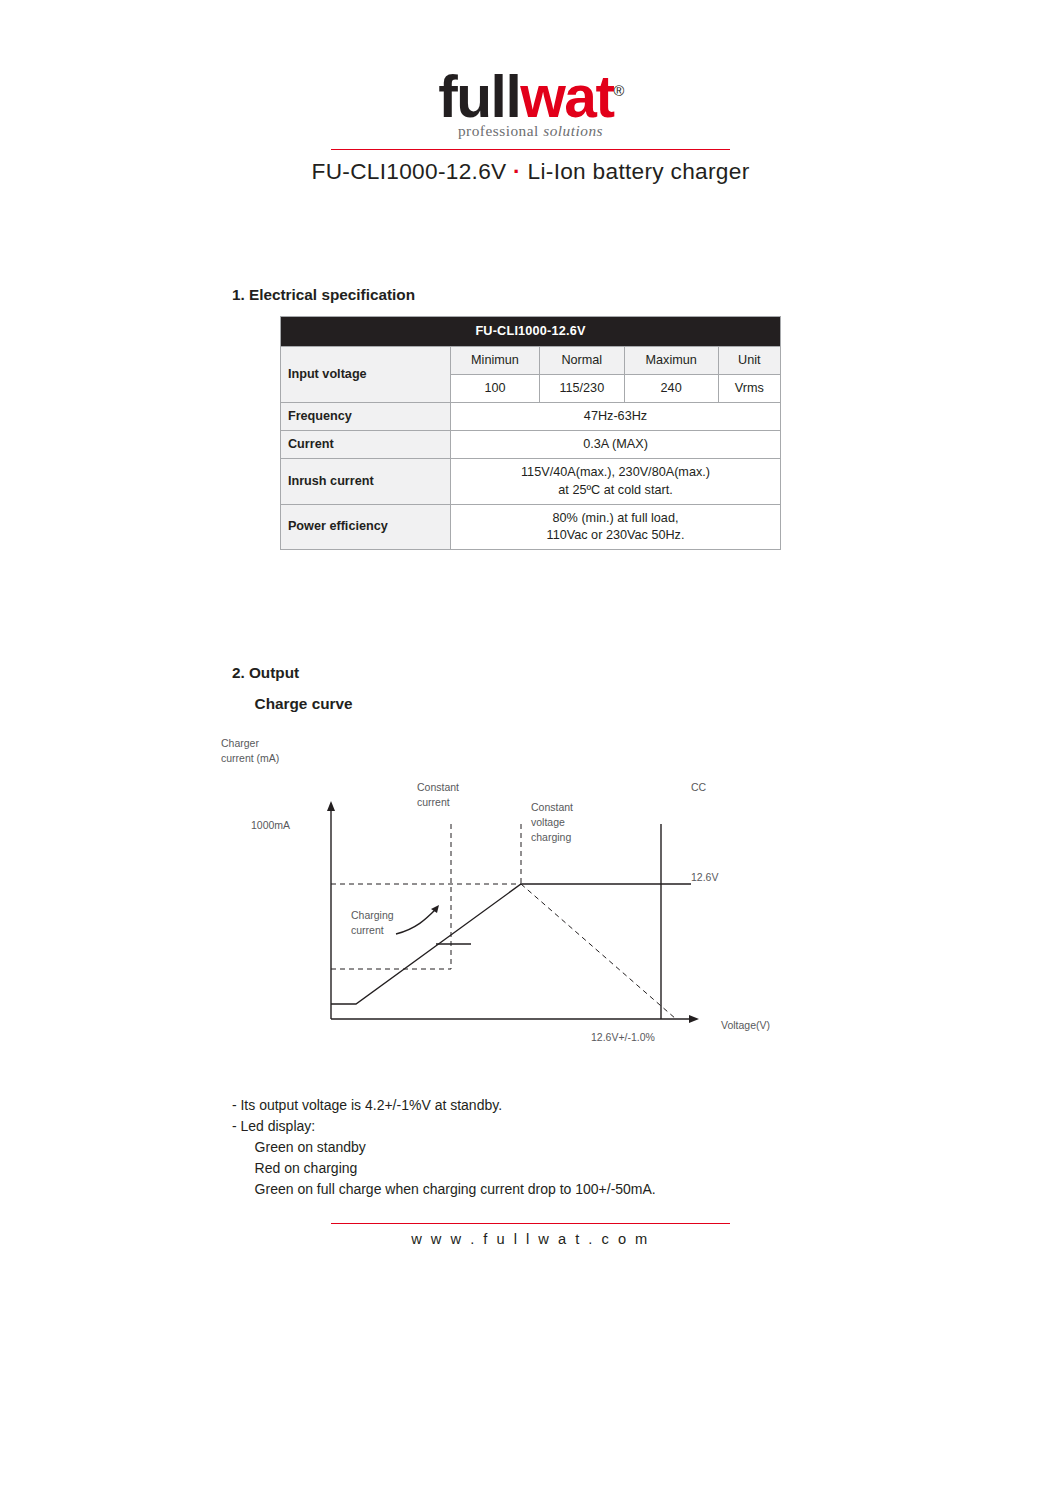full wat®
professional solutions
FU-CLI1000-12.6V · Li-Ion battery charger
1. Electrical specification
| FU-CLI1000-12.6V |
| --- |
| Input voltage | Minimun | Normal | Maximun | Unit |
| 100 | 115/230 | 240 | Vrms |
| Frequency | 47Hz-63Hz |
| Current | 0.3A (MAX) |
| Inrush current | 115V/40A(max.), 230V/80A(max.) at 25ºC at cold start. |
| Power efficiency | 80% (min.) at full load, 110Vac or 230Vac 50Hz. |
2. Output
Charge curve
Charger current (mA) Constant current Constant voltage charging CC 12.6V 1000mA Charging current 12.6V+/-1.0% Voltage(V)
- Its output voltage is 4.2+/-1%V at standby.
- Led display:
Green on standby
Red on charging
Green on full charge when charging current drop to 100+/-50mA.
w w w . f u l l w a t . c o m